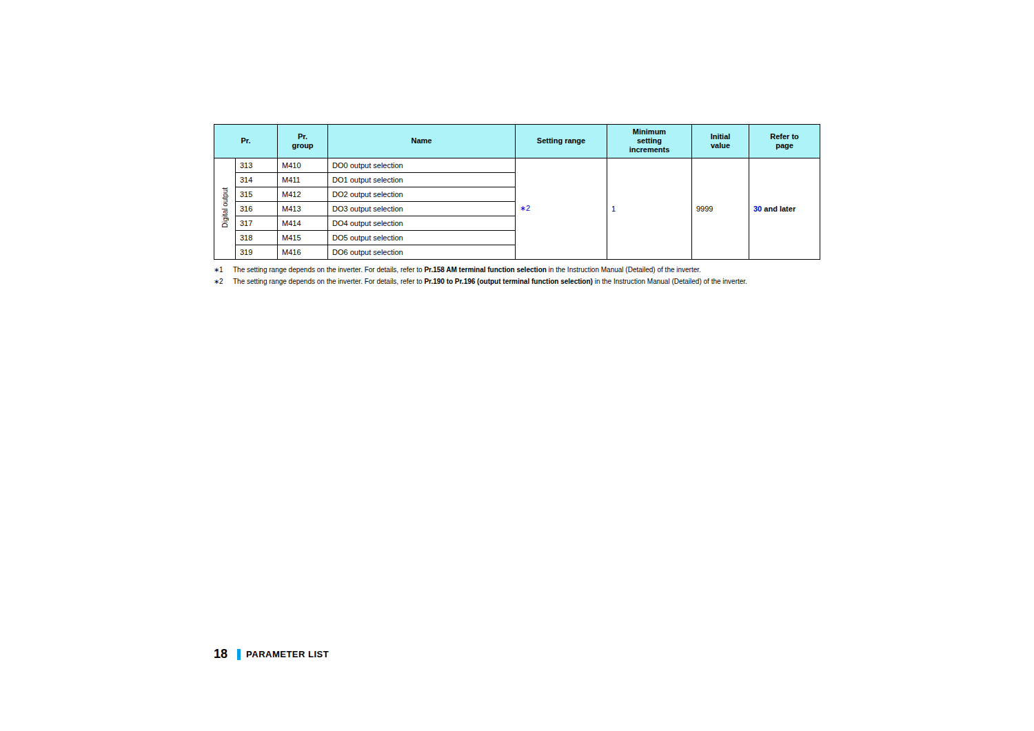| Pr. | Pr. group | Name | Setting range | Minimum setting increments | Initial value | Refer to page |
| --- | --- | --- | --- | --- | --- | --- |
| Digital output | 313 | M410 | DO0 output selection | ∗2 | 1 | 9999 | 30 and later |
| 314 | M411 | DO1 output selection |
| 315 | M412 | DO2 output selection |
| 316 | M413 | DO3 output selection |
| 317 | M414 | DO4 output selection |
| 318 | M415 | DO5 output selection |
| 319 | M416 | DO6 output selection |
∗1
The setting range depends on the inverter. For details, refer to Pr.158 AM terminal function selection in the Instruction Manual (Detailed) of the inverter.
∗2
The setting range depends on the inverter. For details, refer to Pr.190 to Pr.196 (output terminal function selection) in the Instruction Manual (Detailed) of the inverter.
18
PARAMETER LIST